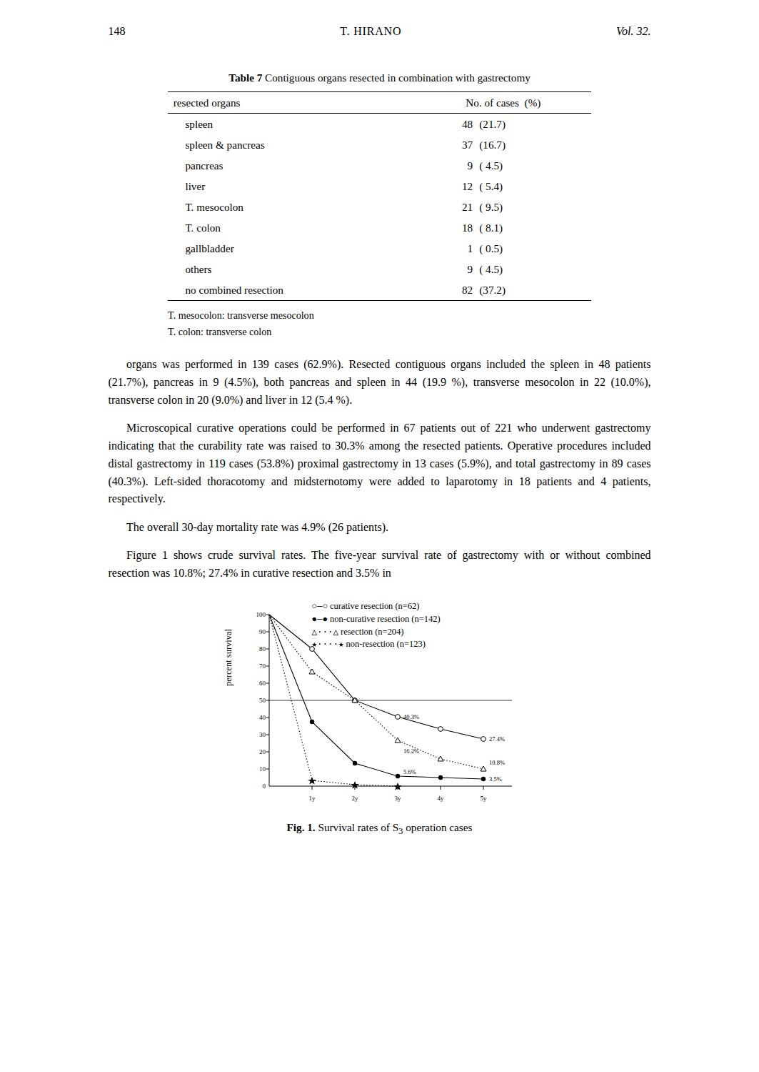148 T. HIRANO Vol. 32.
Table 7 Contiguous organs resected in combination with gastrectomy
| resected organs | No. of cases (%) |
| --- | --- |
| spleen | 48 | (21.7) |
| spleen & pancreas | 37 | (16.7) |
| pancreas | 9 | ( 4.5) |
| liver | 12 | ( 5.4) |
| T. mesocolon | 21 | ( 9.5) |
| T. colon | 18 | ( 8.1) |
| gallbladder | 1 | ( 0.5) |
| others | 9 | ( 4.5) |
| no combined resection | 82 | (37.2) |
T. mesocolon: transverse mesocolon
T. colon: transverse colon
organs was performed in 139 cases (62.9%). Resected contiguous organs included the spleen in 48 patients (21.7%), pancreas in 9 (4.5%), both pancreas and spleen in 44 (19.9 %), transverse mesocolon in 22 (10.0%), transverse colon in 20 (9.0%) and liver in 12 (5.4 %).
Microscopical curative operations could be performed in 67 patients out of 221 who underwent gastrectomy indicating that the curability rate was raised to 30.3% among the resected patients. Operative procedures included distal gastrectomy in 119 cases (53.8%) proximal gastrectomy in 13 cases (5.9%), and total gastrectomy in 89 cases (40.3%). Left-sided thoracotomy and midsternotomy were added to laparotomy in 18 patients and 4 patients, respectively.
The overall 30-day mortality rate was 4.9% (26 patients).
Figure 1 shows crude survival rates. The five-year survival rate of gastrectomy with or without combined resection was 10.8%; 27.4% in curative resection and 3.5% in
○—○ curative resection (n=62)
●—● non-curative resection (n=142)
△···△ resection (n=204)
★····★ non-resection (n=123)
percent survival
100 90 80 70 60 50 40 30 20 10 0 1y 2y 3y 4y 5y 40.3% 27.4% 5.6% 3.5% 16.2% 10.8%
Fig. 1. Survival rates of S3 operation cases